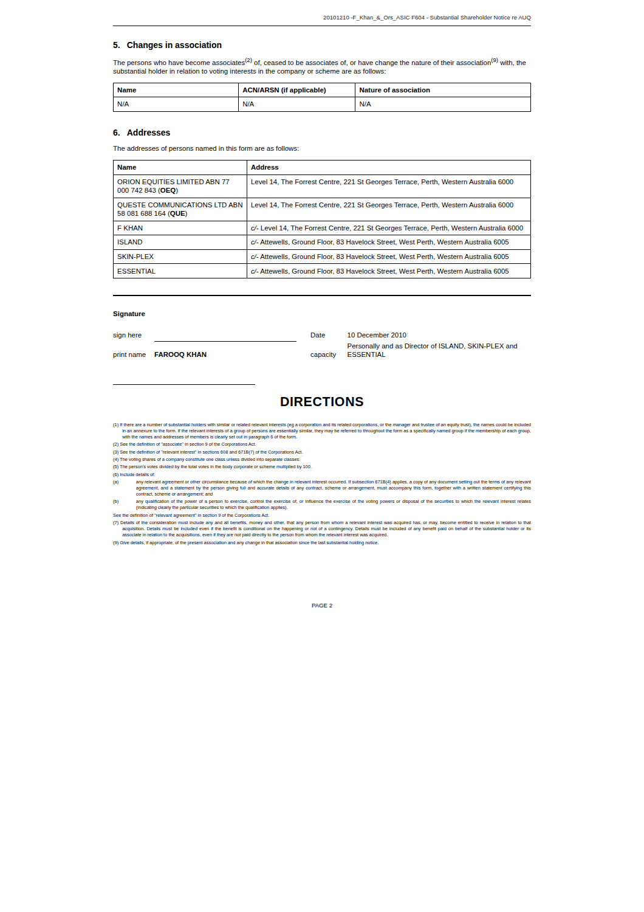20101210 -F_Khan_&_Ors_ASIC F604 - Substantial Shareholder Notice re AUQ
5. Changes in association
The persons who have become associates(2) of, ceased to be associates of, or have change the nature of their association(9) with, the substantial holder in relation to voting interests in the company or scheme are as follows:
| Name | ACN/ARSN (if applicable) | Nature of association |
| --- | --- | --- |
| N/A | N/A | N/A |
6. Addresses
The addresses of persons named in this form are as follows:
| Name | Address |
| --- | --- |
| ORION EQUITIES LIMITED ABN 77 000 742 843 ( OEQ ) | Level 14, The Forrest Centre, 221 St Georges Terrace, Perth, Western Australia 6000 |
| QUESTE COMMUNICATIONS LTD ABN 58 081 688 164 ( QUE ) | Level 14, The Forrest Centre, 221 St Georges Terrace, Perth, Western Australia 6000 |
| F KHAN | c/- Level 14, The Forrest Centre, 221 St Georges Terrace, Perth, Western Australia 6000 |
| ISLAND | c/- Attewells, Ground Floor, 83 Havelock Street, West Perth, Western Australia 6005 |
| SKIN-PLEX | c/- Attewells, Ground Floor, 83 Havelock Street, West Perth, Western Australia 6005 |
| ESSENTIAL | c/- Attewells, Ground Floor, 83 Havelock Street, West Perth, Western Australia 6005 |
Signature
| sign here | | | Date | 10 December 2010 |
| print name | FAROOQ KHAN | | capacity | Personally and as Director of ISLAND, SKIN-PLEX and ESSENTIAL |
DIRECTIONS
(1) If there are a number of substantial holders with similar or related relevant interests (eg a corporation and its related corporations, or the manager and trustee of an equity trust), the names could be included in an annexure to the form. If the relevant interests of a group of persons are essentially similar, they may be referred to throughout the form as a specifically named group if the membership of each group, with the names and addresses of members is clearly set out in paragraph 6 of the form.
(2) See the definition of "associate" in section 9 of the Corporations Act.
(3) See the definition of "relevant interest" in sections 608 and 671B(7) of the Corporations Act.
(4) The voting shares of a company constitute one class unless divided into separate classes.
(5) The person's votes divided by the total votes in the body corporate or scheme multiplied by 100.
(6) Include details of:
(a) any relevant agreement or other circumstance because of which the change in relevant interest occurred. If subsection 671B(4) applies, a copy of any document setting out the terms of any relevant agreement, and a statement by the person giving full and accurate details of any contract, scheme or arrangement, must accompany this form, together with a written statement certifying this contract, scheme or arrangement; and
(b) any qualification of the power of a person to exercise, control the exercise of, or influence the exercise of the voting powers or disposal of the securities to which the relevant interest relates (indicating clearly the particular securities to which the qualification applies).
See the definition of "relevant agreement" in section 9 of the Corporations Act.
(7) Details of the consideration must include any and all benefits, money and other, that any person from whom a relevant interest was acquired has, or may, become entitled to receive in relation to that acquisition. Details must be included even if the benefit is conditional on the happening or not of a contingency. Details must be included of any benefit paid on behalf of the substantial holder or its associate in relation to the acquisitions, even if they are not paid directly to the person from whom the relevant interest was acquired.
(9) Give details, if appropriate, of the present association and any change in that association since the last substantial holding notice.
PAGE 2